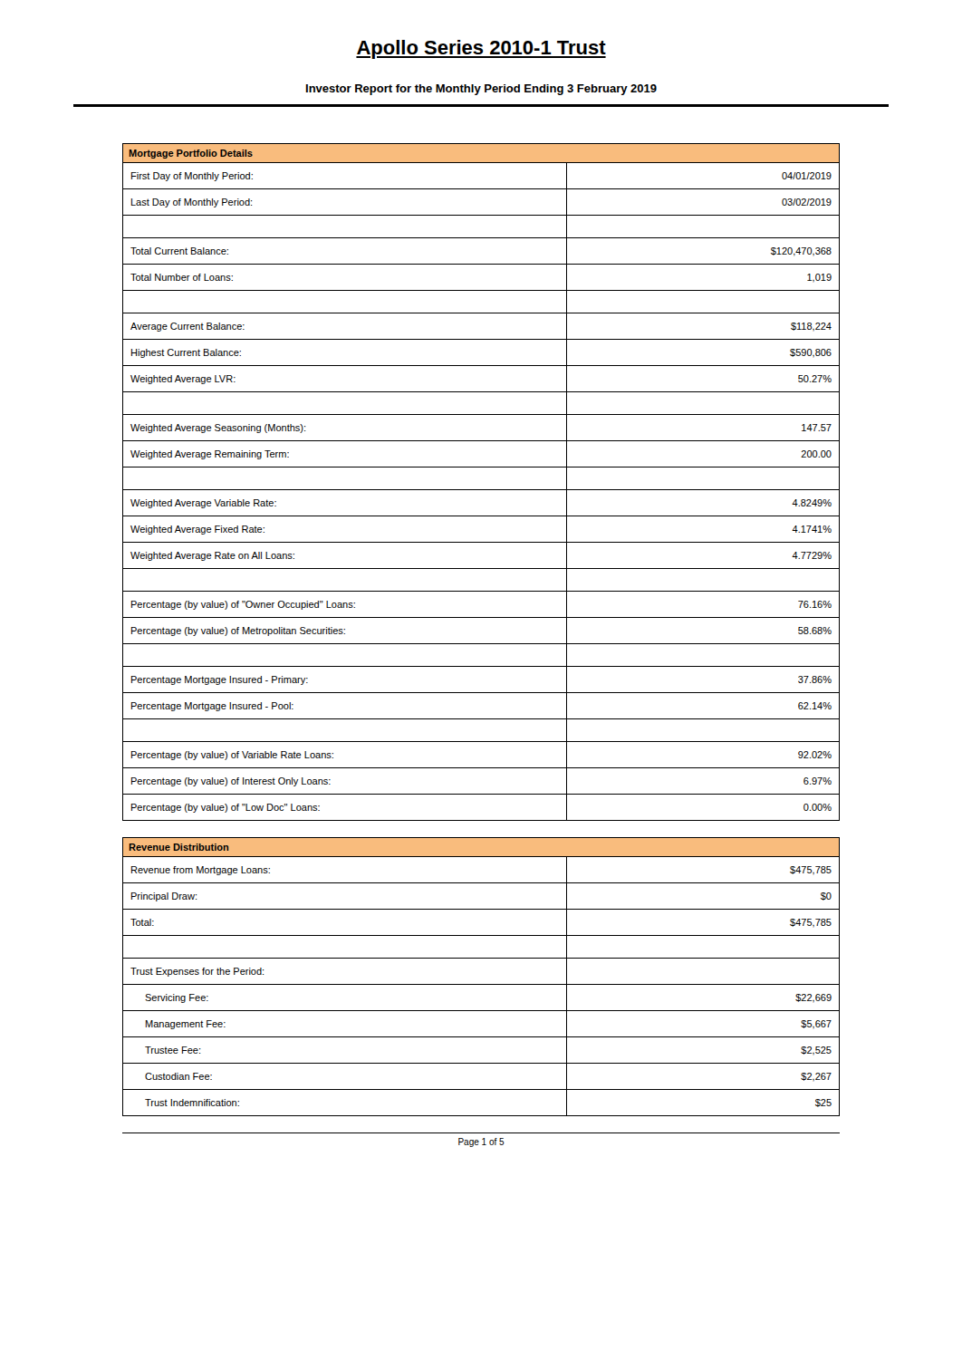Apollo Series 2010-1 Trust
Investor Report for the Monthly Period Ending 3 February 2019
Mortgage Portfolio Details
| First Day of Monthly Period: | 04/01/2019 |
| Last Day of Monthly Period: | 03/02/2019 |
| Total Current Balance: | $120,470,368 |
| Total Number of Loans: | 1,019 |
| Average Current Balance: | $118,224 |
| Highest Current Balance: | $590,806 |
| Weighted Average LVR: | 50.27% |
| Weighted Average Seasoning (Months): | 147.57 |
| Weighted Average Remaining Term: | 200.00 |
| Weighted Average Variable Rate: | 4.8249% |
| Weighted Average Fixed Rate: | 4.1741% |
| Weighted Average Rate on All Loans: | 4.7729% |
| Percentage (by value) of "Owner Occupied" Loans: | 76.16% |
| Percentage (by value) of Metropolitan Securities: | 58.68% |
| Percentage Mortgage Insured - Primary: | 37.86% |
| Percentage Mortgage Insured - Pool: | 62.14% |
| Percentage (by value) of Variable Rate Loans: | 92.02% |
| Percentage (by value) of Interest Only Loans: | 6.97% |
| Percentage (by value) of "Low Doc" Loans: | 0.00% |
Revenue Distribution
| Revenue from Mortgage Loans: | $475,785 |
| Principal Draw: | $0 |
| Total: | $475,785 |
| Trust Expenses for the Period: | |
| Servicing Fee: | $22,669 |
| Management Fee: | $5,667 |
| Trustee Fee: | $2,525 |
| Custodian Fee: | $2,267 |
| Trust Indemnification: | $25 |
Page 1 of 5